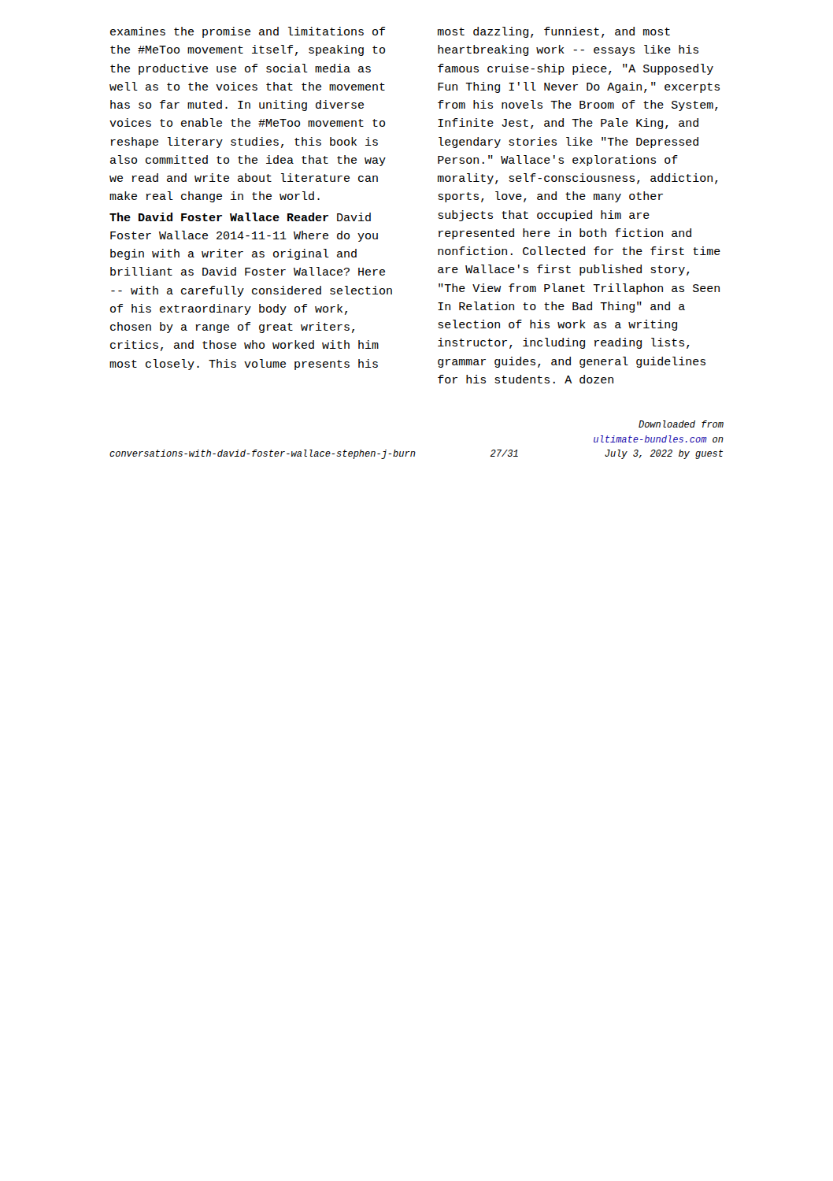examines the promise and limitations of the #MeToo movement itself, speaking to the productive use of social media as well as to the voices that the movement has so far muted. In uniting diverse voices to enable the #MeToo movement to reshape literary studies, this book is also committed to the idea that the way we read and write about literature can make real change in the world.
The David Foster Wallace Reader David Foster Wallace 2014-11-11 Where do you begin with a writer as original and brilliant as David Foster Wallace? Here -- with a carefully considered selection of his extraordinary body of work, chosen by a range of great writers, critics, and those who worked with him most closely. This volume presents his most dazzling, funniest, and most heartbreaking work -- essays like his famous cruise-ship piece, "A Supposedly Fun Thing I'll Never Do Again," excerpts from his novels The Broom of the System, Infinite Jest, and The Pale King, and legendary stories like "The Depressed Person." Wallace's explorations of morality, self-consciousness, addiction, sports, love, and the many other subjects that occupied him are represented here in both fiction and nonfiction. Collected for the first time are Wallace's first published story, "The View from Planet Trillaphon as Seen In Relation to the Bad Thing" and a selection of his work as a writing instructor, including reading lists, grammar guides, and general guidelines for his students. A dozen
conversations-with-david-foster-wallace-stephen-j-burn
27/31
Downloaded from
ultimate-bundles.com on
July 3, 2022 by guest